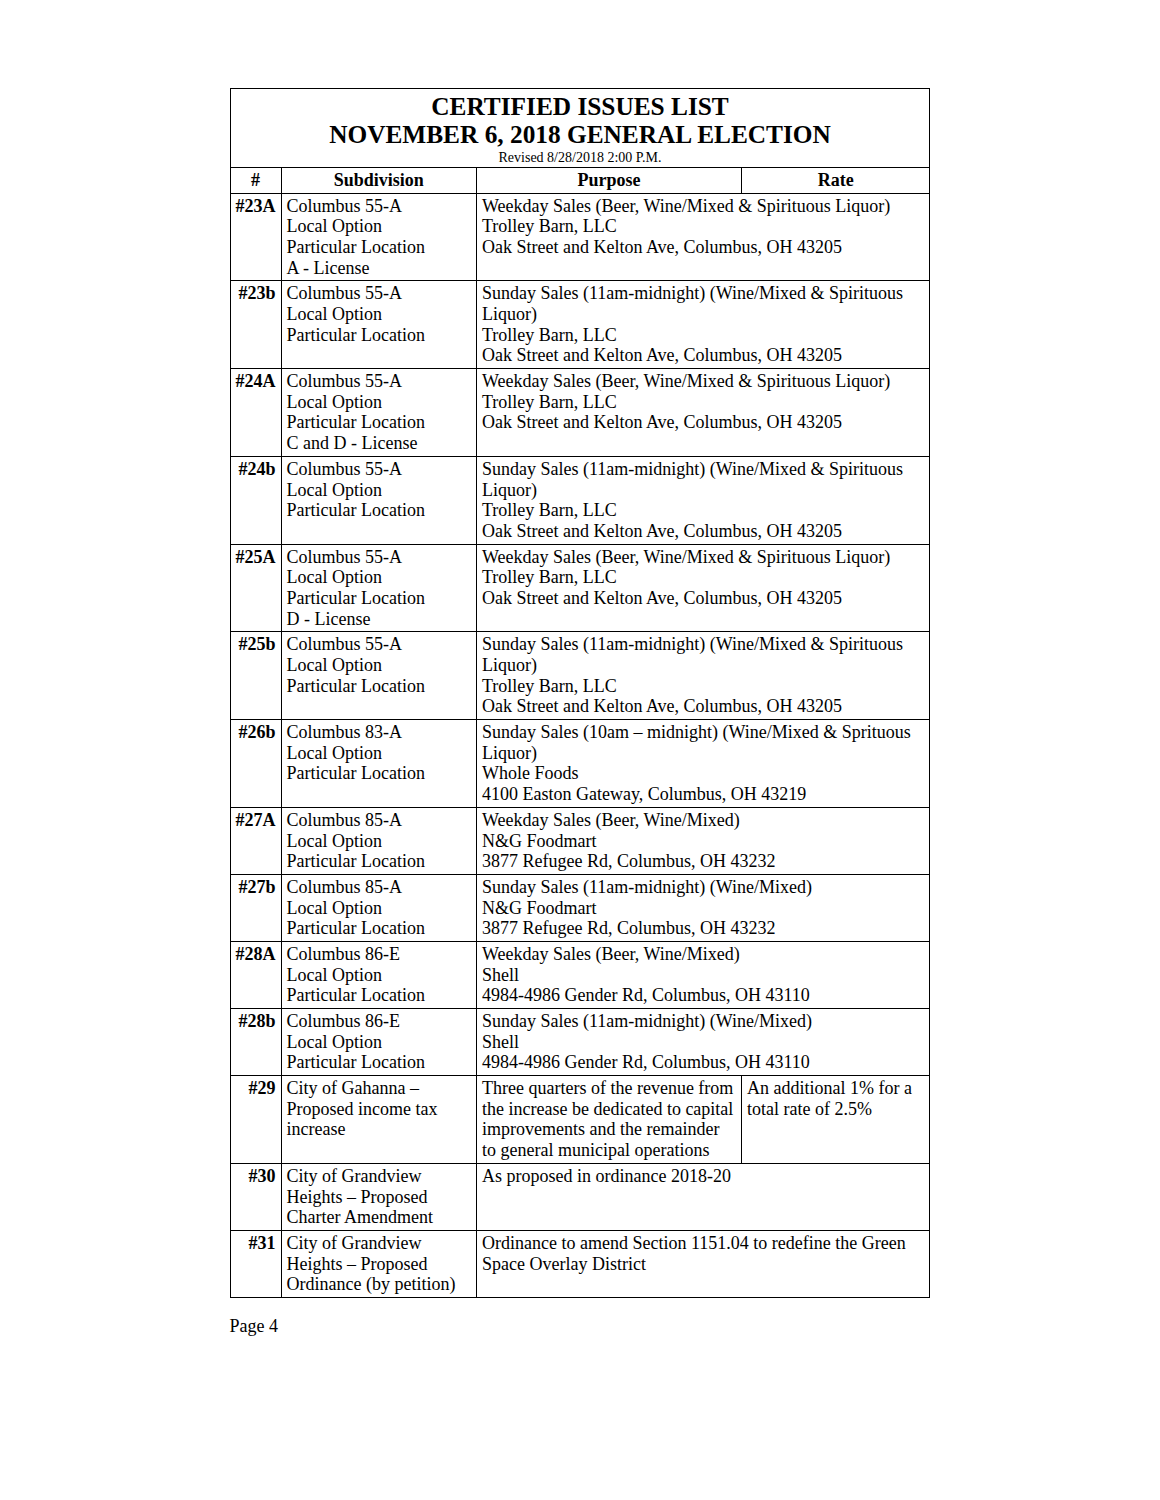| CERTIFIED ISSUES LIST NOVEMBER 6, 2018 GENERAL ELECTION Revised 8/28/2018 2:00 P.M. |
| # | Subdivision | Purpose | Rate |
| #23A | Columbus 55-A Local Option Particular Location A - License | Weekday Sales (Beer, Wine/Mixed & Spirituous Liquor) Trolley Barn, LLC Oak Street and Kelton Ave, Columbus, OH 43205 |
| #23b | Columbus 55-A Local Option Particular Location | Sunday Sales (11am-midnight) (Wine/Mixed & Spirituous Liquor) Trolley Barn, LLC Oak Street and Kelton Ave, Columbus, OH 43205 |
| #24A | Columbus 55-A Local Option Particular Location C and D - License | Weekday Sales (Beer, Wine/Mixed & Spirituous Liquor) Trolley Barn, LLC Oak Street and Kelton Ave, Columbus, OH 43205 |
| #24b | Columbus 55-A Local Option Particular Location | Sunday Sales (11am-midnight) (Wine/Mixed & Spirituous Liquor) Trolley Barn, LLC Oak Street and Kelton Ave, Columbus, OH 43205 |
| #25A | Columbus 55-A Local Option Particular Location D - License | Weekday Sales (Beer, Wine/Mixed & Spirituous Liquor) Trolley Barn, LLC Oak Street and Kelton Ave, Columbus, OH 43205 |
| #25b | Columbus 55-A Local Option Particular Location | Sunday Sales (11am-midnight) (Wine/Mixed & Spirituous Liquor) Trolley Barn, LLC Oak Street and Kelton Ave, Columbus, OH 43205 |
| #26b | Columbus 83-A Local Option Particular Location | Sunday Sales (10am – midnight) (Wine/Mixed & Sprituous Liquor) Whole Foods 4100 Easton Gateway, Columbus, OH 43219 |
| #27A | Columbus 85-A Local Option Particular Location | Weekday Sales (Beer, Wine/Mixed) N&G Foodmart 3877 Refugee Rd, Columbus, OH 43232 |
| #27b | Columbus 85-A Local Option Particular Location | Sunday Sales (11am-midnight) (Wine/Mixed) N&G Foodmart 3877 Refugee Rd, Columbus, OH 43232 |
| #28A | Columbus 86-E Local Option Particular Location | Weekday Sales (Beer, Wine/Mixed) Shell 4984-4986 Gender Rd, Columbus, OH 43110 |
| #28b | Columbus 86-E Local Option Particular Location | Sunday Sales (11am-midnight) (Wine/Mixed) Shell 4984-4986 Gender Rd, Columbus, OH 43110 |
| #29 | City of Gahanna – Proposed income tax increase | Three quarters of the revenue from the increase be dedicated to capital improvements and the remainder to general municipal operations | An additional 1% for a total rate of 2.5% |
| #30 | City of Grandview Heights – Proposed Charter Amendment | As proposed in ordinance 2018-20 |
| #31 | City of Grandview Heights – Proposed Ordinance (by petition) | Ordinance to amend Section 1151.04 to redefine the Green Space Overlay District |
Page 4